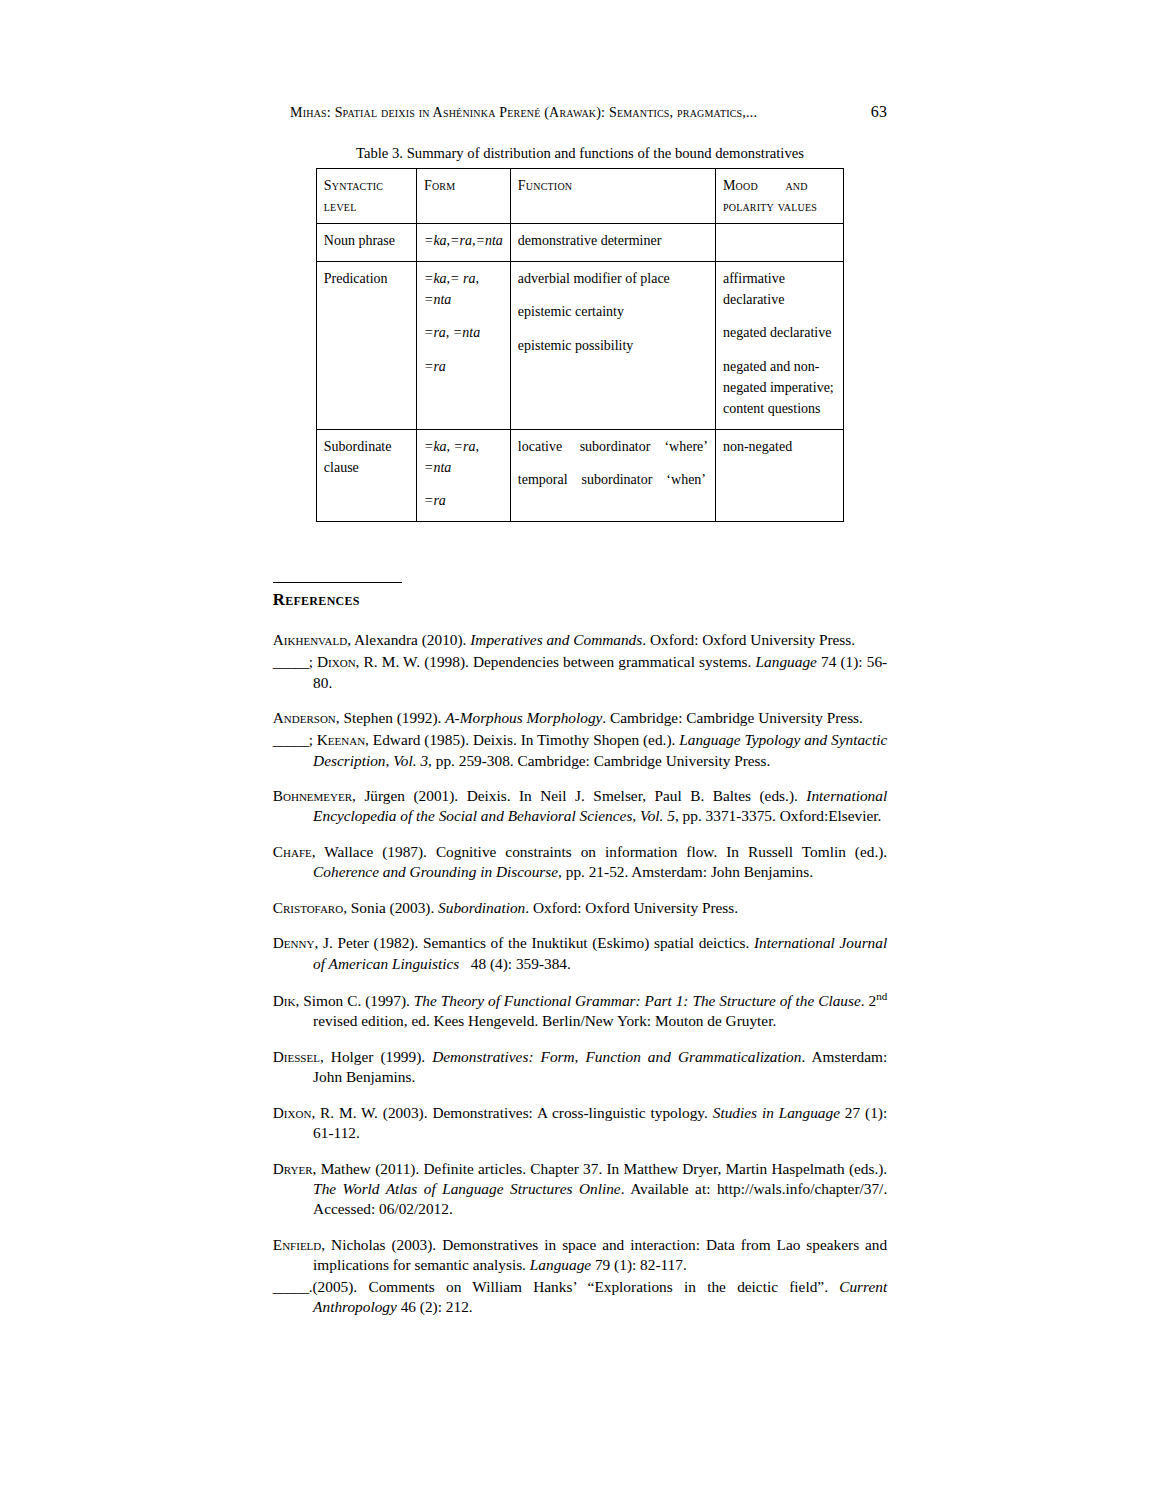Mihas: Spatial deixis in Ashéninka Perené (Arawak): Semantics, pragmatics,... 63
Table 3. Summary of distribution and functions of the bound demonstratives
| Syntactic level | Form | Function | Mood and polarity values |
| Noun phrase | =ka,=ra,=nta | demonstrative determiner | |
| Predication | =ka,= ra, =nta =ra, =nta =ra | adverbial modifier of place epistemic certainty epistemic possibility | affirmative declarative negated declarative negated and non-negated imperative; content questions |
| Subordinate clause | =ka, =ra, =nta =ra | locative subordinator ‘where’ temporal subordinator ‘when’ | non-negated |
References
Aikhenvald, Alexandra (2010). Imperatives and Commands. Oxford: Oxford University Press.
_____; Dixon, R. M. W. (1998). Dependencies between grammatical systems. Language 74 (1): 56-80.
Anderson, Stephen (1992). A-Morphous Morphology. Cambridge: Cambridge University Press.
_____; Keenan, Edward (1985). Deixis. In Timothy Shopen (ed.). Language Typology and Syntactic Description, Vol. 3, pp. 259-308. Cambridge: Cambridge University Press.
Bohnemeyer, Jürgen (2001). Deixis. In Neil J. Smelser, Paul B. Baltes (eds.). International Encyclopedia of the Social and Behavioral Sciences, Vol. 5, pp. 3371-3375. Oxford:Elsevier.
Chafe, Wallace (1987). Cognitive constraints on information flow. In Russell Tomlin (ed.). Coherence and Grounding in Discourse, pp. 21-52. Amsterdam: John Benjamins.
Cristofaro, Sonia (2003). Subordination. Oxford: Oxford University Press.
Denny, J. Peter (1982). Semantics of the Inuktikut (Eskimo) spatial deictics. International Journal of American Linguistics 48 (4): 359-384.
Dik, Simon C. (1997). The Theory of Functional Grammar: Part 1: The Structure of the Clause. 2nd revised edition, ed. Kees Hengeveld. Berlin/New York: Mouton de Gruyter.
Diessel, Holger (1999). Demonstratives: Form, Function and Grammaticalization. Amsterdam: John Benjamins.
Dixon, R. M. W. (2003). Demonstratives: A cross-linguistic typology. Studies in Language 27 (1): 61-112.
Dryer, Mathew (2011). Definite articles. Chapter 37. In Matthew Dryer, Martin Haspelmath (eds.). The World Atlas of Language Structures Online. Available at: http://wals.info/chapter/37/. Accessed: 06/02/2012.
Enfield, Nicholas (2003). Demonstratives in space and interaction: Data from Lao speakers and implications for semantic analysis. Language 79 (1): 82-117.
_____.(2005). Comments on William Hanks’ “Explorations in the deictic field”. Current Anthropology 46 (2): 212.